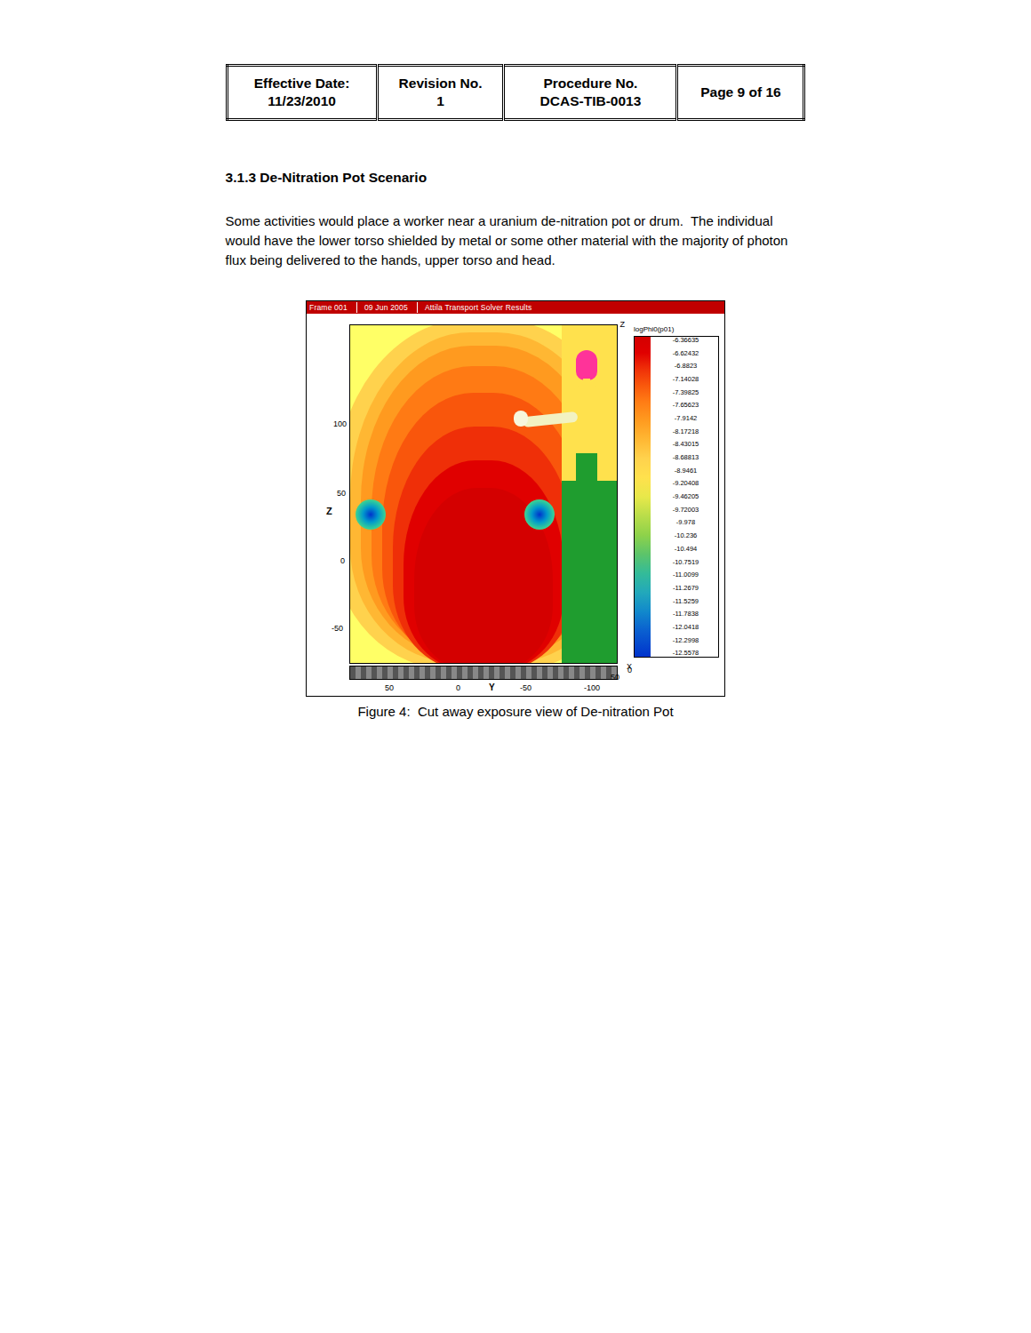| Effective Date: 11/23/2010 | Revision No. 1 | Procedure No. DCAS-TIB-0013 | Page 9 of 16 |
3.1.3 De-Nitration Pot Scenario
Some activities would place a worker near a uranium de-nitration pot or drum. The individual would have the lower torso shielded by metal or some other material with the majority of photon flux being delivered to the hands, upper torso and head.
Frame 00109 Jun 2005 Attila Transport Solver Results
Z
100
50
0
-50
50
0
-50
-100
Y
Z
X
50
0
logPhi0(p01)
-6.36635
-6.62432
-6.8823
-7.14028
-7.39825
-7.65623
-7.9142
-8.17218
-8.43015
-8.68813
-8.9461
-9.20408
-9.46205
-9.72003
-9.978
-10.236
-10.494
-10.7519
-11.0099
-11.2679
-11.5259
-11.7838
-12.0418
-12.2998
-12.5578
Figure 4: Cut away exposure view of De-nitration Pot